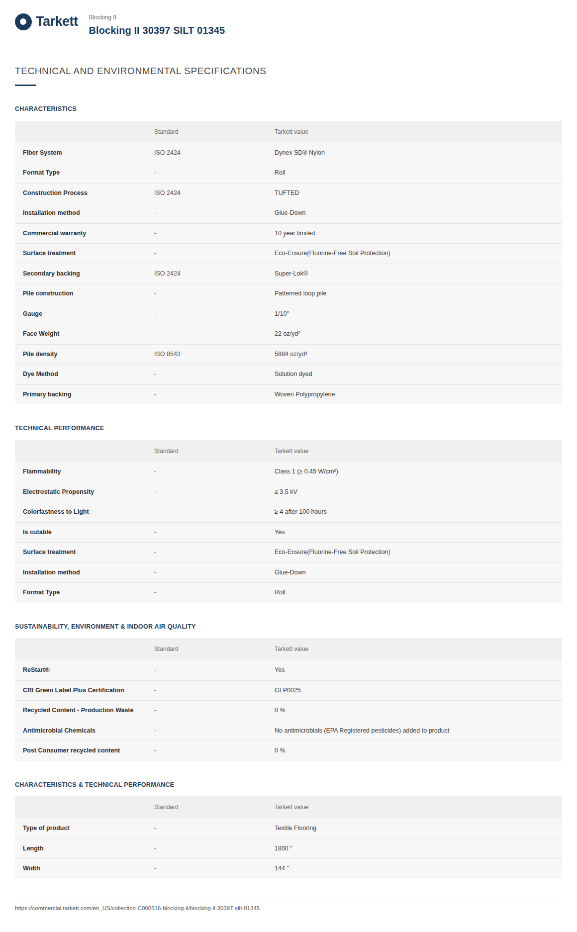Tarkett
Blocking II
Blocking II 30397 SILT 01345
TECHNICAL AND ENVIRONMENTAL SPECIFICATIONS
CHARACTERISTICS
| | Standard | Tarkett value |
| --- | --- | --- |
| Fiber System | ISO 2424 | Dynex SD® Nylon |
| Format Type | - | Roll |
| Construction Process | ISO 2424 | TUFTED |
| Installation method | - | Glue-Down |
| Commercial warranty | - | 10 year limited |
| Surface treatment | - | Eco-Ensure(Fluorine-Free Soil Protection) |
| Secondary backing | ISO 2424 | Super-Lok® |
| Pile construction | - | Patterned loop pile |
| Gauge | - | 1/10" |
| Face Weight | - | 22 oz/yd² |
| Pile density | ISO 8543 | 5884 oz/yd³ |
| Dye Method | - | Solution dyed |
| Primary backing | - | Woven Polypropylene |
TECHNICAL PERFORMANCE
| | Standard | Tarkett value |
| --- | --- | --- |
| Flammability | - | Class 1 (≥ 0.45 W/cm²) |
| Electrostatic Propensity | - | ≤ 3.5 kV |
| Colorfastness to Light | - | ≥ 4 after 100 hours |
| Is cutable | - | Yes |
| Surface treatment | - | Eco-Ensure(Fluorine-Free Soil Protection) |
| Installation method | - | Glue-Down |
| Format Type | - | Roll |
SUSTAINABILITY, ENVIRONMENT & INDOOR AIR QUALITY
| | Standard | Tarkett value |
| --- | --- | --- |
| ReStart® | - | Yes |
| CRI Green Label Plus Certification | - | GLP0025 |
| Recycled Content - Production Waste | - | 0 % |
| Antimicrobial Chemicals | - | No antimicrobials (EPA Registered pesticides) added to product |
| Post Consumer recycled content | - | 0 % |
CHARACTERISTICS & TECHNICAL PERFORMANCE
| | Standard | Tarkett value |
| --- | --- | --- |
| Type of product | - | Textile Flooring |
| Length | - | 1800 " |
| Width | - | 144 " |
https://commercial.tarkett.com/en_US/collection-C000516-blocking-ii/blocking-ii-30397-silt-01345